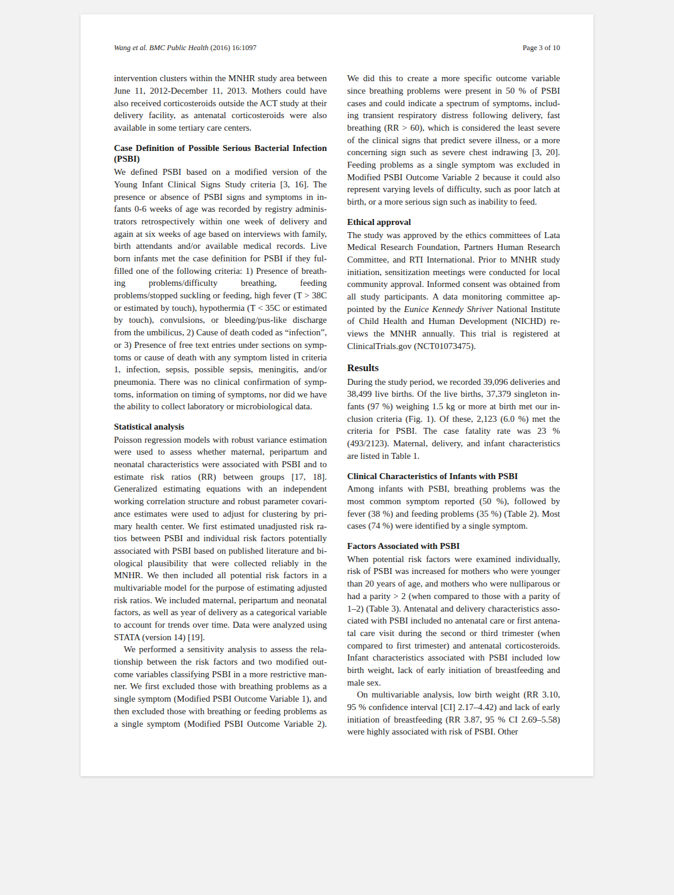Wang et al. BMC Public Health (2016) 16:1097
Page 3 of 10
intervention clusters within the MNHR study area between June 11, 2012-December 11, 2013. Mothers could have also received corticosteroids outside the ACT study at their delivery facility, as antenatal corticosteroids were also available in some tertiary care centers.
Case Definition of Possible Serious Bacterial Infection (PSBI)
We defined PSBI based on a modified version of the Young Infant Clinical Signs Study criteria [3, 16]. The presence or absence of PSBI signs and symptoms in infants 0-6 weeks of age was recorded by registry administrators retrospectively within one week of delivery and again at six weeks of age based on interviews with family, birth attendants and/or available medical records. Live born infants met the case definition for PSBI if they fulfilled one of the following criteria: 1) Presence of breathing problems/difficulty breathing, feeding problems/stopped suckling or feeding, high fever (T > 38C or estimated by touch), hypothermia (T < 35C or estimated by touch), convulsions, or bleeding/pus-like discharge from the umbilicus, 2) Cause of death coded as “infection”, or 3) Presence of free text entries under sections on symptoms or cause of death with any symptom listed in criteria 1, infection, sepsis, possible sepsis, meningitis, and/or pneumonia. There was no clinical confirmation of symptoms, information on timing of symptoms, nor did we have the ability to collect laboratory or microbiological data.
Statistical analysis
Poisson regression models with robust variance estimation were used to assess whether maternal, peripartum and neonatal characteristics were associated with PSBI and to estimate risk ratios (RR) between groups [17, 18]. Generalized estimating equations with an independent working correlation structure and robust parameter covariance estimates were used to adjust for clustering by primary health center. We first estimated unadjusted risk ratios between PSBI and individual risk factors potentially associated with PSBI based on published literature and biological plausibility that were collected reliably in the MNHR. We then included all potential risk factors in a multivariable model for the purpose of estimating adjusted risk ratios. We included maternal, peripartum and neonatal factors, as well as year of delivery as a categorical variable to account for trends over time. Data were analyzed using STATA (version 14) [19].
We performed a sensitivity analysis to assess the relationship between the risk factors and two modified outcome variables classifying PSBI in a more restrictive manner. We first excluded those with breathing problems as a single symptom (Modified PSBI Outcome Variable 1), and then excluded those with breathing or feeding problems as a single symptom (Modified PSBI Outcome Variable 2). We did this to create a more specific outcome variable since breathing problems were present in 50 % of PSBI cases and could indicate a spectrum of symptoms, including transient respiratory distress following delivery, fast breathing (RR > 60), which is considered the least severe of the clinical signs that predict severe illness, or a more concerning sign such as severe chest indrawing [3, 20]. Feeding problems as a single symptom was excluded in Modified PSBI Outcome Variable 2 because it could also represent varying levels of difficulty, such as poor latch at birth, or a more serious sign such as inability to feed.
Ethical approval
The study was approved by the ethics committees of Lata Medical Research Foundation, Partners Human Research Committee, and RTI International. Prior to MNHR study initiation, sensitization meetings were conducted for local community approval. Informed consent was obtained from all study participants. A data monitoring committee appointed by the Eunice Kennedy Shriver National Institute of Child Health and Human Development (NICHD) reviews the MNHR annually. This trial is registered at ClinicalTrials.gov (NCT01073475).
Results
During the study period, we recorded 39,096 deliveries and 38,499 live births. Of the live births, 37,379 singleton infants (97 %) weighing 1.5 kg or more at birth met our inclusion criteria (Fig. 1). Of these, 2,123 (6.0 %) met the criteria for PSBI. The case fatality rate was 23 % (493/2123). Maternal, delivery, and infant characteristics are listed in Table 1.
Clinical Characteristics of Infants with PSBI
Among infants with PSBI, breathing problems was the most common symptom reported (50 %), followed by fever (38 %) and feeding problems (35 %) (Table 2). Most cases (74 %) were identified by a single symptom.
Factors Associated with PSBI
When potential risk factors were examined individually, risk of PSBI was increased for mothers who were younger than 20 years of age, and mothers who were nulliparous or had a parity > 2 (when compared to those with a parity of 1–2) (Table 3). Antenatal and delivery characteristics associated with PSBI included no antenatal care or first antenatal care visit during the second or third trimester (when compared to first trimester) and antenatal corticosteroids. Infant characteristics associated with PSBI included low birth weight, lack of early initiation of breastfeeding and male sex.
On multivariable analysis, low birth weight (RR 3.10, 95 % confidence interval [CI] 2.17–4.42) and lack of early initiation of breastfeeding (RR 3.87, 95 % CI 2.69–5.58) were highly associated with risk of PSBI. Other